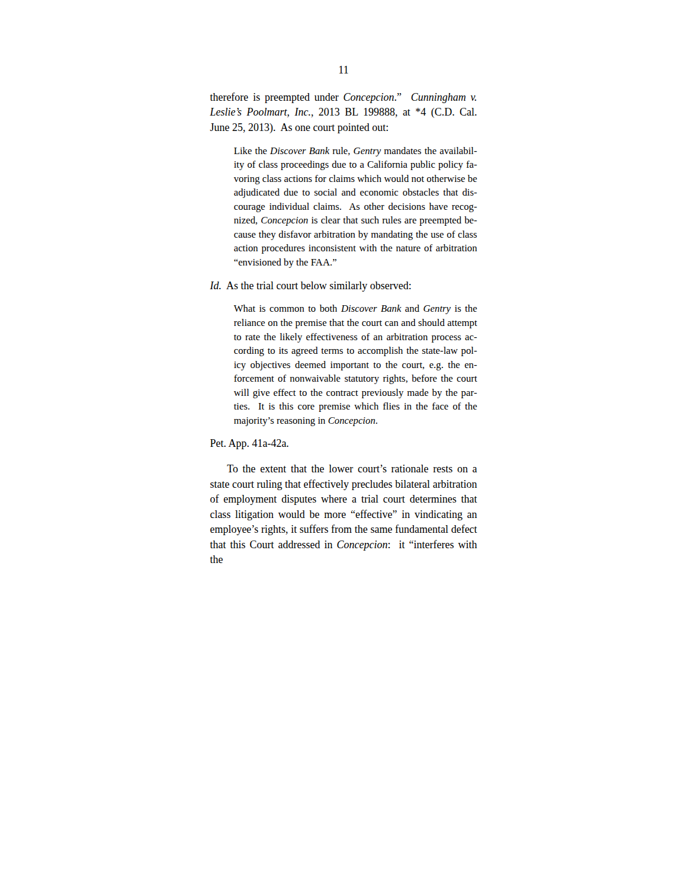11
therefore is preempted under Concepcion.” Cunningham v. Leslie’s Poolmart, Inc., 2013 BL 199888, at *4 (C.D. Cal. June 25, 2013). As one court pointed out:
Like the Discover Bank rule, Gentry mandates the availability of class proceedings due to a California public policy favoring class actions for claims which would not otherwise be adjudicated due to social and economic obstacles that discourage individual claims. As other decisions have recognized, Concepcion is clear that such rules are preempted because they disfavor arbitration by mandating the use of class action procedures inconsistent with the nature of arbitration “envisioned by the FAA.”
Id. As the trial court below similarly observed:
What is common to both Discover Bank and Gentry is the reliance on the premise that the court can and should attempt to rate the likely effectiveness of an arbitration process according to its agreed terms to accomplish the state-law policy objectives deemed important to the court, e.g. the enforcement of nonwaivable statutory rights, before the court will give effect to the contract previously made by the parties. It is this core premise which flies in the face of the majority’s reasoning in Concepcion.
Pet. App. 41a-42a.
To the extent that the lower court’s rationale rests on a state court ruling that effectively precludes bilateral arbitration of employment disputes where a trial court determines that class litigation would be more “effective” in vindicating an employee’s rights, it suffers from the same fundamental defect that this Court addressed in Concepcion: it “interferes with the